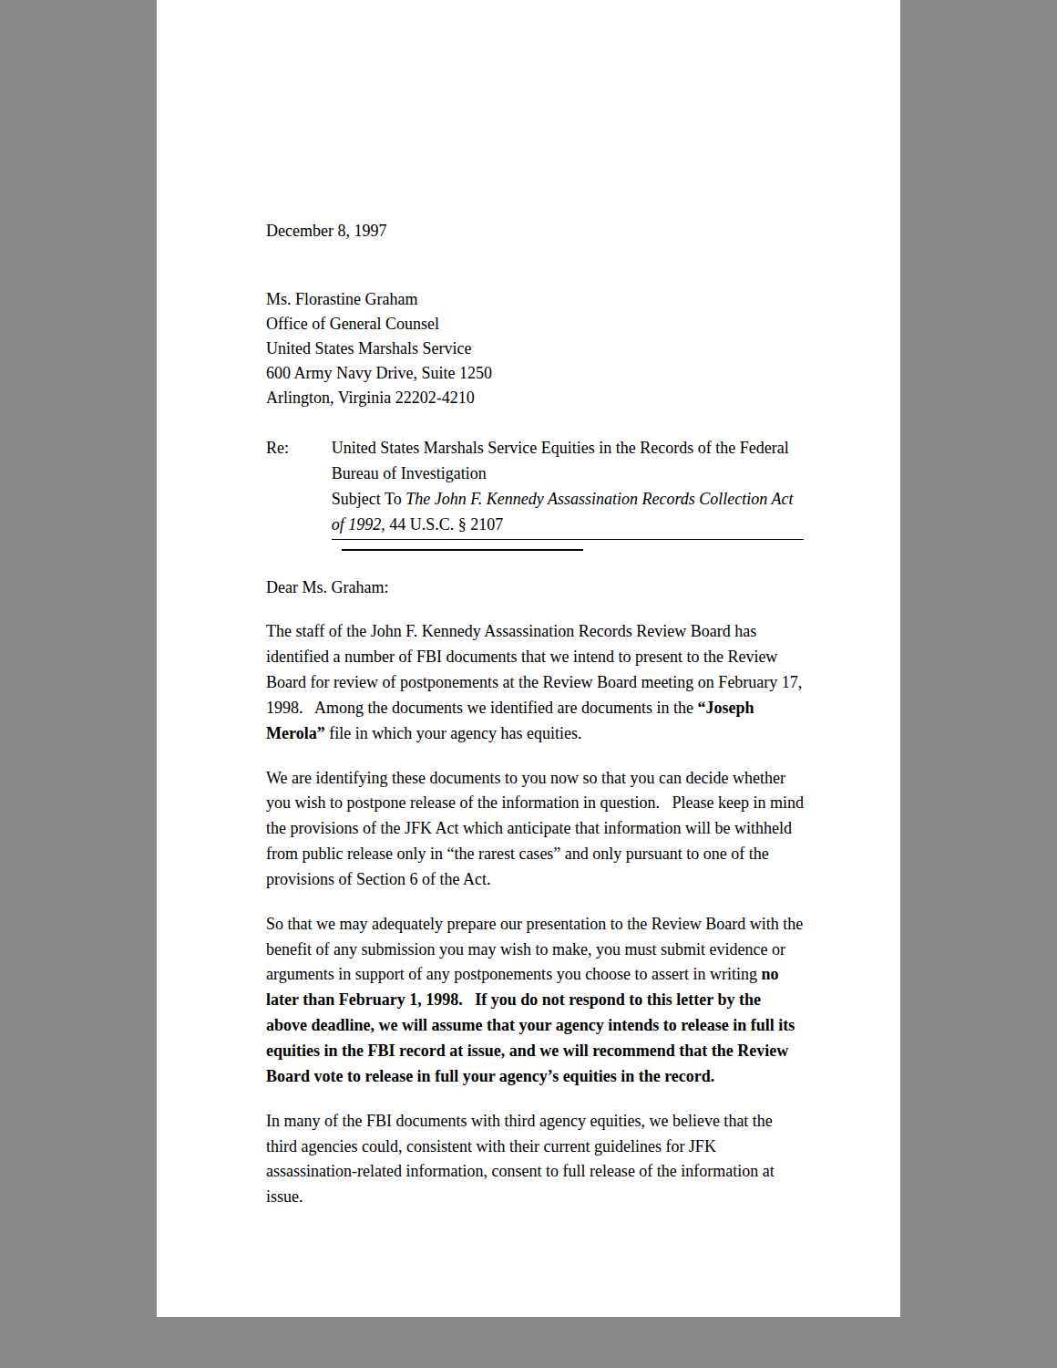December 8, 1997
Ms. Florastine Graham
Office of General Counsel
United States Marshals Service
600 Army Navy Drive, Suite 1250
Arlington, Virginia 22202-4210
Re:
United States Marshals Service Equities in the Records of the Federal Bureau of Investigation Subject To The John F. Kennedy Assassination Records Collection Act of 1992, 44 U.S.C. § 2107
Dear Ms. Graham:
The staff of the John F. Kennedy Assassination Records Review Board has identified a number of FBI documents that we intend to present to the Review Board for review of postponements at the Review Board meeting on February 17, 1998. Among the documents we identified are documents in the “Joseph Merola” file in which your agency has equities.
We are identifying these documents to you now so that you can decide whether you wish to postpone release of the information in question. Please keep in mind the provisions of the JFK Act which anticipate that information will be withheld from public release only in “the rarest cases” and only pursuant to one of the provisions of Section 6 of the Act.
So that we may adequately prepare our presentation to the Review Board with the benefit of any submission you may wish to make, you must submit evidence or arguments in support of any postponements you choose to assert in writing no later than February 1, 1998. If you do not respond to this letter by the above deadline, we will assume that your agency intends to release in full its equities in the FBI record at issue, and we will recommend that the Review Board vote to release in full your agency’s equities in the record.
In many of the FBI documents with third agency equities, we believe that the third agencies could, consistent with their current guidelines for JFK assassination-related information, consent to full release of the information at issue.